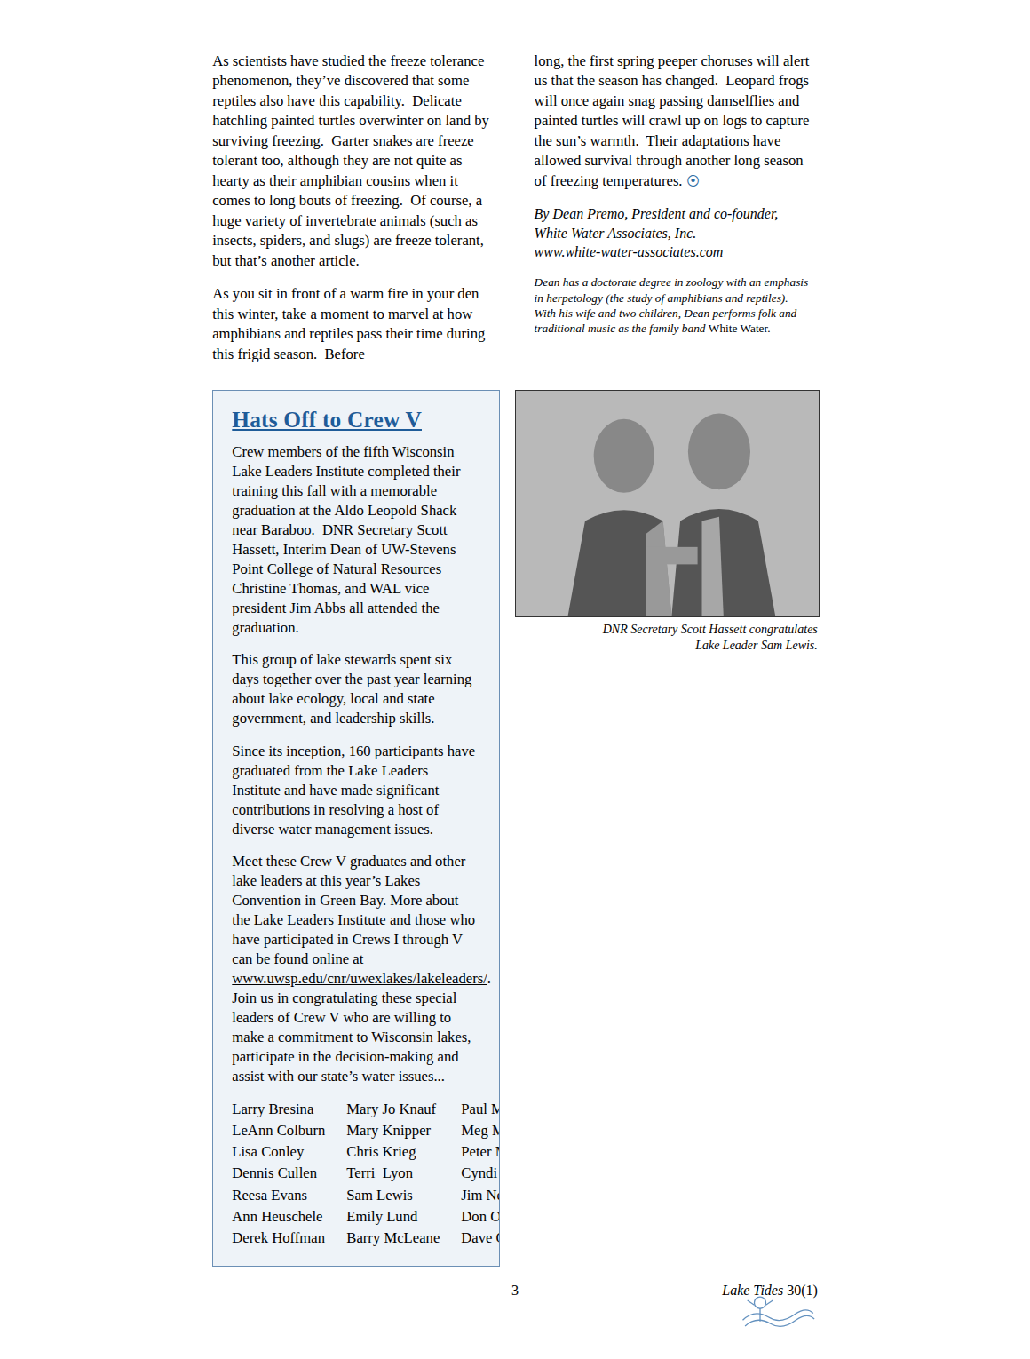As scientists have studied the freeze tolerance phenomenon, they’ve discovered that some reptiles also have this capability. Delicate hatchling painted turtles overwinter on land by surviving freezing. Garter snakes are freeze tolerant too, although they are not quite as hearty as their amphibian cousins when it comes to long bouts of freezing. Of course, a huge variety of invertebrate animals (such as insects, spiders, and slugs) are freeze tolerant, but that’s another article.
As you sit in front of a warm fire in your den this winter, take a moment to marvel at how amphibians and reptiles pass their time during this frigid season. Before
long, the first spring peeper choruses will alert us that the season has changed. Leopard frogs will once again snag passing damselflies and painted turtles will crawl up on logs to capture the sun’s warmth. Their adaptations have allowed survival through another long season of freezing temperatures. ⦿
By Dean Premo, President and co-founder,
White Water Associates, Inc.
www.white-water-associates.com
Dean has a doctorate degree in zoology with an emphasis in herpetology (the study of amphibians and reptiles). With his wife and two children, Dean performs folk and traditional music as the family band White Water.
DNR Secretary Scott Hassett congratulates
Lake Leader Sam Lewis.
Hats Off to Crew V
Crew members of the fifth Wisconsin Lake Leaders Institute completed their training this fall with a memorable graduation at the Aldo Leopold Shack near Baraboo. DNR Secretary Scott Hassett, Interim Dean of UW-Stevens Point College of Natural Resources Christine Thomas, and WAL vice president Jim Abbs all attended the graduation.
This group of lake stewards spent six days together over the past year learning about lake ecology, local and state government, and leadership skills.
Since its inception, 160 participants have graduated from the Lake Leaders Institute and have made significant contributions in resolving a host of diverse water management issues.
Meet these Crew V graduates and other lake leaders at this year’s Lakes Convention in Green Bay. More about the Lake Leaders Institute and those who have participated in Crews I through V can be found online at www.uwsp.edu/cnr/uwexlakes/lakeleaders/.
Join us in congratulating these special leaders of Crew V who are willing to make a commitment to Wisconsin lakes, participate in the decision-making and assist with our state’s water issues...
Larry Bresina
LeAnn Colburn
Lisa Conley
Dennis Cullen
Reesa Evans
Ann Heuschele
Derek Hoffman
Mary Jo Knauf
Mary Knipper
Chris Krieg
Terri Lyon
Sam Lewis
Emily Lund
Barry McLeane
Paul Maulberg
Meg Marshall
Peter Murray
Cyndi Neeb (Crew IV)
Jim Neeb (Crew IV)
Don O’Keene
Dave O’Malley
Marlo Orth
Gordon Philip
Scott Porter
Carolyn Scholl
Teresa Scollon
Susan Sharkey
Dennis VanderWerff
3
Lake Tides 30(1)